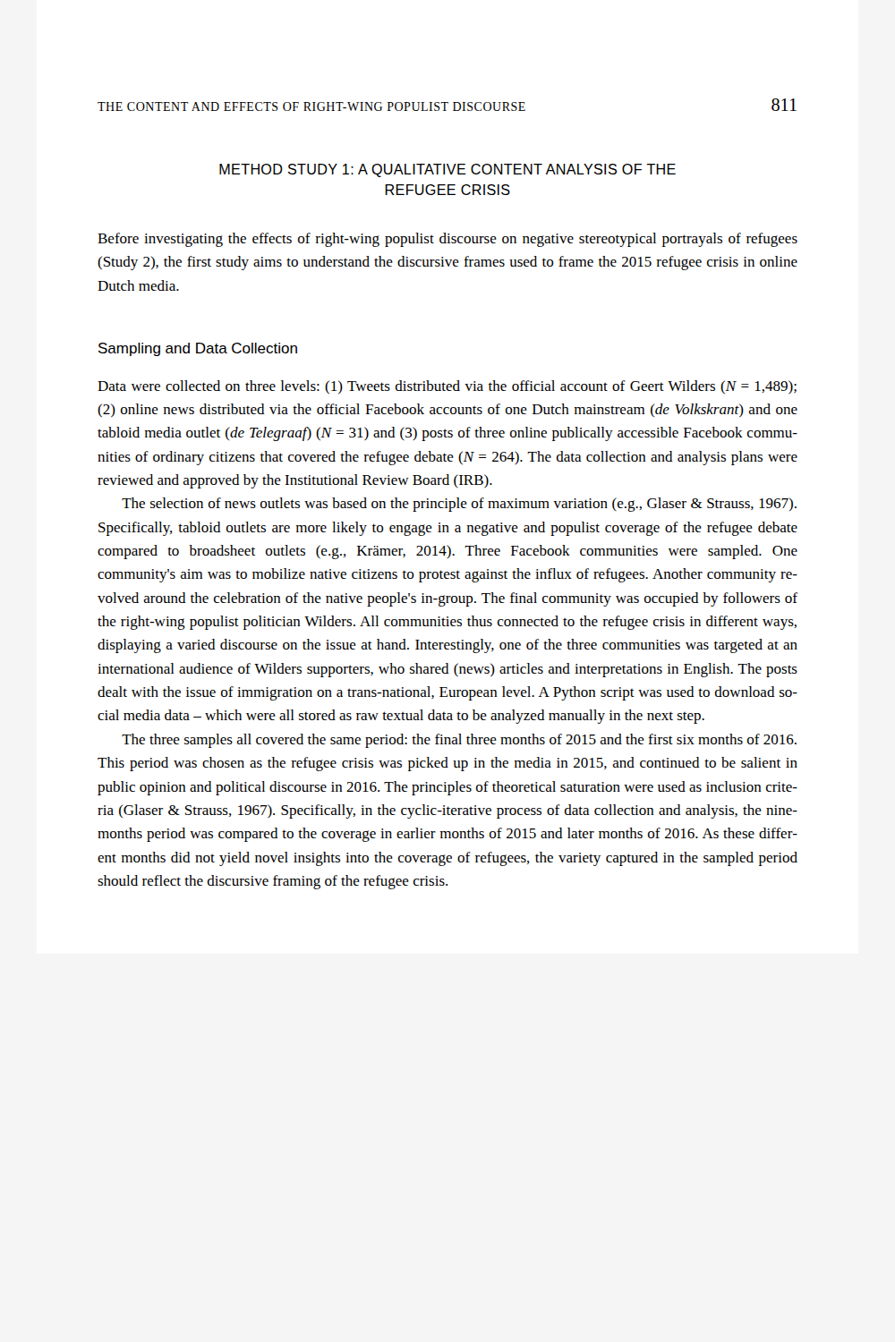The Content and Effects of Right-Wing Populist Discourse 811
Method Study 1: A Qualitative Content Analysis of the
Refugee Crisis
Before investigating the effects of right-wing populist discourse on negative stereotypical portrayals of refugees (Study 2), the first study aims to understand the discursive frames used to frame the 2015 refugee crisis in online Dutch media.
Sampling and Data Collection
Data were collected on three levels: (1) Tweets distributed via the official account of Geert Wilders (N = 1,489); (2) online news distributed via the official Facebook accounts of one Dutch mainstream (de Volkskrant) and one tabloid media outlet (de Telegraaf) (N = 31) and (3) posts of three online publically accessible Facebook communities of ordinary citizens that covered the refugee debate (N = 264). The data collection and analysis plans were reviewed and approved by the Institutional Review Board (IRB).
The selection of news outlets was based on the principle of maximum variation (e.g., Glaser & Strauss, 1967). Specifically, tabloid outlets are more likely to engage in a negative and populist coverage of the refugee debate compared to broadsheet outlets (e.g., Krämer, 2014). Three Facebook communities were sampled. One community's aim was to mobilize native citizens to protest against the influx of refugees. Another community revolved around the celebration of the native people's in-group. The final community was occupied by followers of the right-wing populist politician Wilders. All communities thus connected to the refugee crisis in different ways, displaying a varied discourse on the issue at hand. Interestingly, one of the three communities was targeted at an international audience of Wilders supporters, who shared (news) articles and interpretations in English. The posts dealt with the issue of immigration on a trans-national, European level. A Python script was used to download social media data – which were all stored as raw textual data to be analyzed manually in the next step.
The three samples all covered the same period: the final three months of 2015 and the first six months of 2016. This period was chosen as the refugee crisis was picked up in the media in 2015, and continued to be salient in public opinion and political discourse in 2016. The principles of theoretical saturation were used as inclusion criteria (Glaser & Strauss, 1967). Specifically, in the cyclic-iterative process of data collection and analysis, the nine-months period was compared to the coverage in earlier months of 2015 and later months of 2016. As these different months did not yield novel insights into the coverage of refugees, the variety captured in the sampled period should reflect the discursive framing of the refugee crisis.